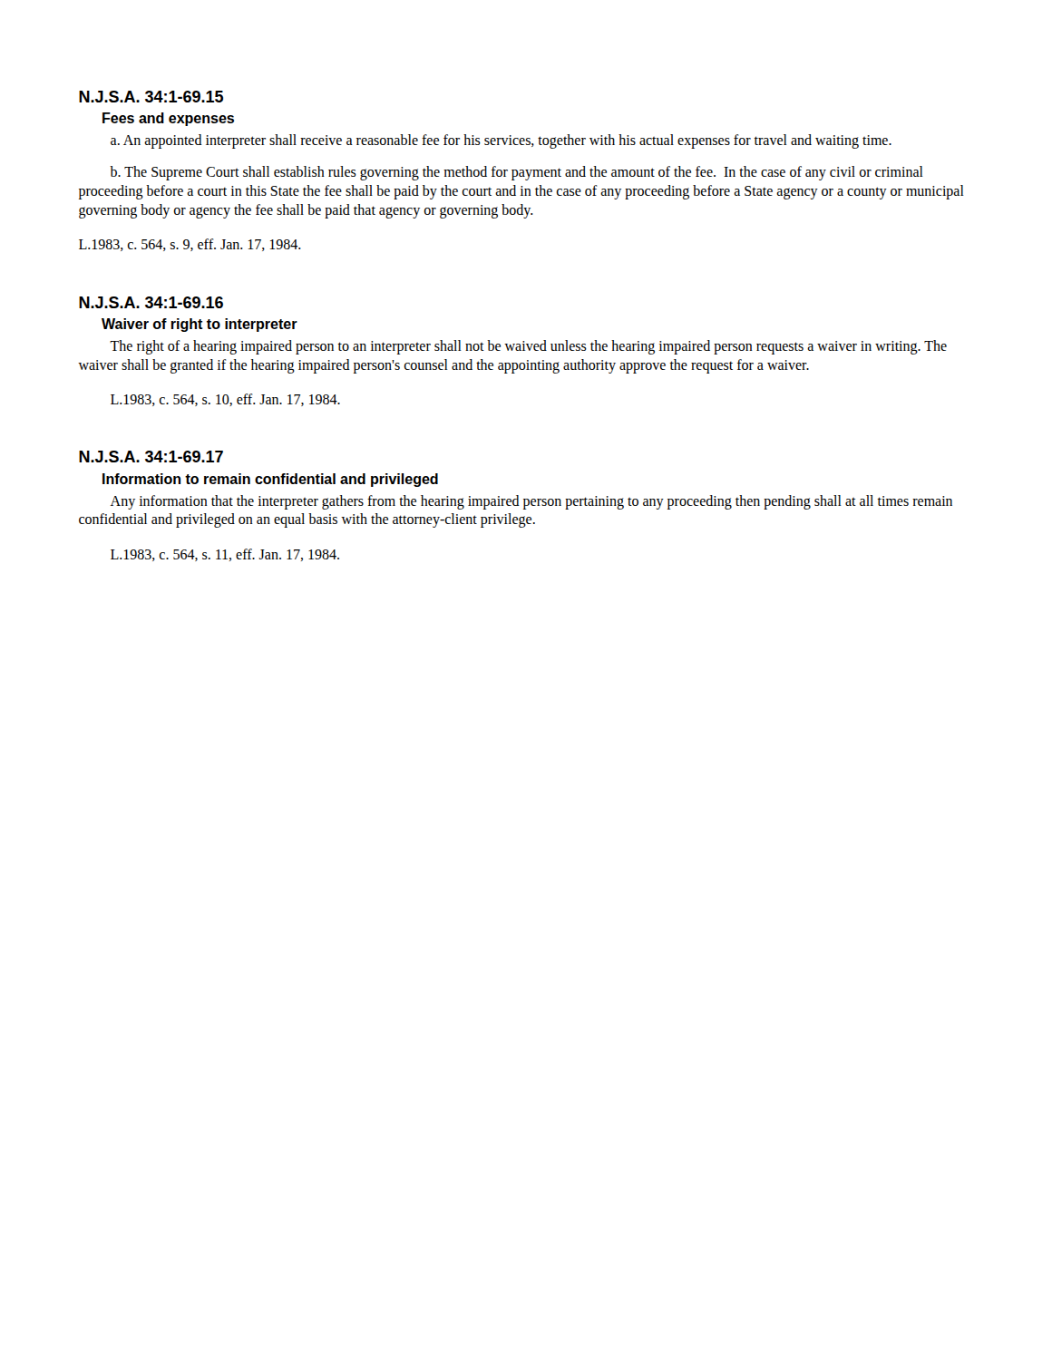N.J.S.A. 34:1-69.15
Fees and expenses
a. An appointed interpreter shall receive a reasonable fee for his services, together with his actual expenses for travel and waiting time.
b. The Supreme Court shall establish rules governing the method for payment and the amount of the fee. In the case of any civil or criminal proceeding before a court in this State the fee shall be paid by the court and in the case of any proceeding before a State agency or a county or municipal governing body or agency the fee shall be paid that agency or governing body.
L.1983, c. 564, s. 9, eff. Jan. 17, 1984.
N.J.S.A. 34:1-69.16
Waiver of right to interpreter
The right of a hearing impaired person to an interpreter shall not be waived unless the hearing impaired person requests a waiver in writing. The waiver shall be granted if the hearing impaired person's counsel and the appointing authority approve the request for a waiver.
L.1983, c. 564, s. 10, eff. Jan. 17, 1984.
N.J.S.A. 34:1-69.17
Information to remain confidential and privileged
Any information that the interpreter gathers from the hearing impaired person pertaining to any proceeding then pending shall at all times remain confidential and privileged on an equal basis with the attorney-client privilege.
L.1983, c. 564, s. 11, eff. Jan. 17, 1984.